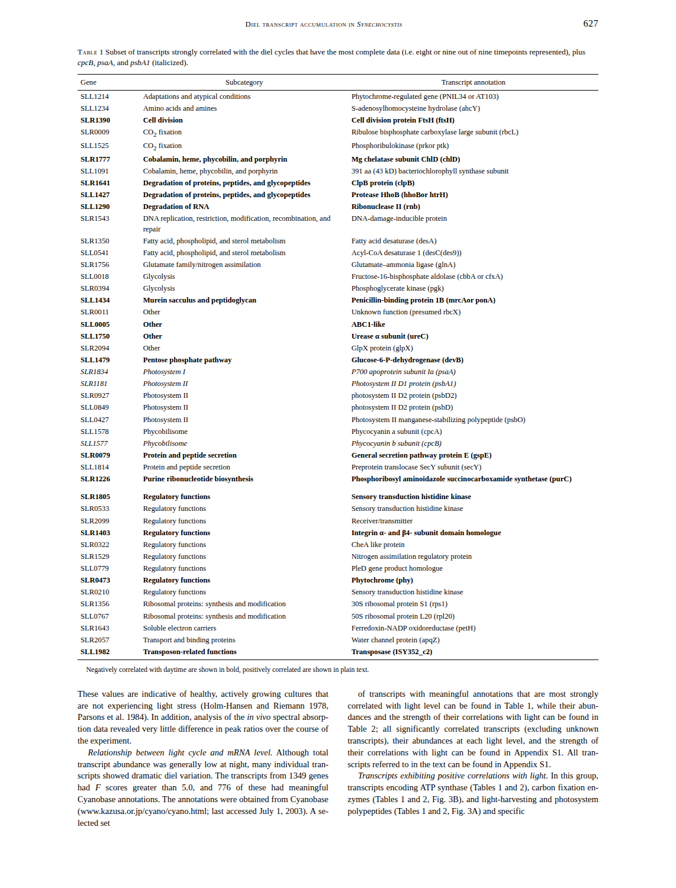Diel transcript accumulation in Synechocystis 627
Table 1 Subset of transcripts strongly correlated with the diel cycles that have the most complete data (i.e. eight or nine out of nine timepoints represented), plus cpcB, psaA, and psbA1 (italicized).
| Gene | Subcategory | Transcript annotation |
| --- | --- | --- |
| SLL1214 | Adaptations and atypical conditions | Phytochrome-regulated gene (PNIL34 or AT103) |
| SLL1234 | Amino acids and amines | S-adenosylhomocysteine hydrolase (ahcY) |
| SLR1390 | Cell division | Cell division protein FtsH (ftsH) |
| SLR0009 | CO 2 fixation | Ribulose bisphosphate carboxylase large subunit (rbcL) |
| SLL1525 | CO 2 fixation | Phosphoribulokinase (prkor ptk) |
| SLR1777 | Cobalamin, heme, phycobilin, and porphyrin | Mg chelatase subunit ChlD (chlD) |
| SLL1091 | Cobalamin, heme, phycobilin, and porphyrin | 391 aa (43 kD) bacteriochlorophyll synthase subunit |
| SLR1641 | Degradation of proteins, peptides, and glycopeptides | ClpB protein (clpB) |
| SLL1427 | Degradation of proteins, peptides, and glycopeptides | Protease HhoB (hhoBor htrH) |
| SLL1290 | Degradation of RNA | Ribonuclease II (rnb) |
| SLR1543 | DNA replication, restriction, modification, recombination, and repair | DNA-damage-inducible protein |
| SLR1350 | Fatty acid, phospholipid, and sterol metabolism | Fatty acid desaturase (desA) |
| SLL0541 | Fatty acid, phospholipid, and sterol metabolism | Acyl-CoA desaturase 1 (desC(des9)) |
| SLR1756 | Glutamate family/nitrogen assimilation | Glutamate–ammonia ligase (glnA) |
| SLL0018 | Glycolysis | Fructose-16-bisphosphate aldolase (cbbA or cfxA) |
| SLR0394 | Glycolysis | Phosphoglycerate kinase (pgk) |
| SLL1434 | Murein sacculus and peptidoglycan | Penicillin-binding protein 1B (mrcAor ponA) |
| SLR0011 | Other | Unknown function (presumed rbcX) |
| SLL0005 | Other | ABC1-like |
| SLL1750 | Other | Urease α subunit (ureC) |
| SLR2094 | Other | GlpX protein (glpX) |
| SLL1479 | Pentose phosphate pathway | Glucose-6-P-dehydrogenase (devB) |
| SLR1834 | Photosystem I | P700 apoprotein subunit Ia (psaA) |
| SLR1181 | Photosystem II | Photosystem II D1 protein (psbA1) |
| SLR0927 | Photosystem II | photosystem II D2 protein (psbD2) |
| SLL0849 | Photosystem II | photosystem II D2 protein (psbD) |
| SLL0427 | Photosystem II | Photosystem II manganese-stabilizing polypeptide (psbO) |
| SLL1578 | Phycobilisome | Phycocyanin a subunit (cpcA) |
| SLL1577 | Phycobilisome | Phycocyanin b subunit (cpcB) |
| SLR0079 | Protein and peptide secretion | General secretion pathway protein E (gspE) |
| SLL1814 | Protein and peptide secretion | Preprotein translocase SecY subunit (secY) |
| SLR1226 | Purine ribonucleotide biosynthesis | Phosphoribosyl aminoidazole succinocarboxamide synthetase (purC) |
| SLR1805 | Regulatory functions | Sensory transduction histidine kinase |
| SLR0533 | Regulatory functions | Sensory transduction histidine kinase |
| SLR2099 | Regulatory functions | Receiver/transmitter |
| SLR1403 | Regulatory functions | Integrin α- and β4- subunit domain homologue |
| SLR0322 | Regulatory functions | CheA like protein |
| SLR1529 | Regulatory functions | Nitrogen assimilation regulatory protein |
| SLL0779 | Regulatory functions | PleD gene product homologue |
| SLR0473 | Regulatory functions | Phytochrome (phy) |
| SLR0210 | Regulatory functions | Sensory transduction histidine kinase |
| SLR1356 | Ribosomal proteins: synthesis and modification | 30S ribosomal protein S1 (rps1) |
| SLL0767 | Ribosomal proteins: synthesis and modification | 50S ribosomal protein L20 (rpl20) |
| SLR1643 | Soluble electron carriers | Ferredoxin-NADP oxidoreductase (petH) |
| SLR2057 | Transport and binding proteins | Water channel protein (apqZ) |
| SLL1982 | Transposon-related functions | Transposase (ISY352_c2) |
Negatively correlated with daytime are shown in bold, positively correlated are shown in plain text.
These values are indicative of healthy, actively growing cultures that are not experiencing light stress (Holm-Hansen and Riemann 1978, Parsons et al. 1984). In addition, analysis of the in vivo spectral absorption data revealed very little difference in peak ratios over the course of the experiment.
Relationship between light cycle and mRNA level. Although total transcript abundance was generally low at night, many individual transcripts showed dramatic diel variation. The transcripts from 1349 genes had F scores greater than 5.0, and 776 of these had meaningful Cyanobase annotations. The annotations were obtained from Cyanobase (www.kazusa.or.jp/cyano/cyano.html; last accessed July 1, 2003). A selected set
of transcripts with meaningful annotations that are most strongly correlated with light level can be found in Table 1, while their abundances and the strength of their correlations with light can be found in Table 2; all significantly correlated transcripts (excluding unknown transcripts), their abundances at each light level, and the strength of their correlations with light can be found in Appendix S1. All transcripts referred to in the text can be found in Appendix S1.
Transcripts exhibiting positive correlations with light. In this group, transcripts encoding ATP synthase (Tables 1 and 2), carbon fixation enzymes (Tables 1 and 2, Fig. 3B), and light-harvesting and photosystem polypeptides (Tables 1 and 2, Fig. 3A) and specific